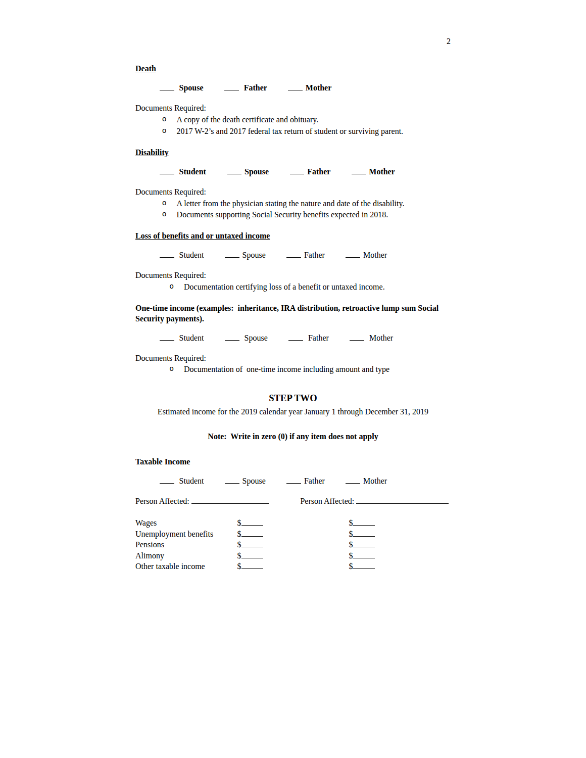2
Death
Spouse Father Mother
Documents Required:
A copy of the death certificate and obituary.
2017 W-2’s and 2017 federal tax return of student or surviving parent.
Disability
Student Spouse Father Mother
Documents Required:
A letter from the physician stating the nature and date of the disability.
Documents supporting Social Security benefits expected in 2018.
Loss of benefits and or untaxed income
Student Spouse Father Mother
Documents Required:
Documentation certifying loss of a benefit or untaxed income.
One-time income (examples: inheritance, IRA distribution, retroactive lump sum Social Security payments).
Student Spouse Father Mother
Documents Required:
Documentation of one-time income including amount and type
STEP TWO
Estimated income for the 2019 calendar year January 1 through December 31, 2019
Note: Write in zero (0) if any item does not apply
Taxable Income
Student Spouse Father Mother
Person Affected:
Person Affected:
| Wages | $ | $ |
| Unemployment benefits | $ | $ |
| Pensions | $ | $ |
| Alimony | $ | $ |
| Other taxable income | $ | $ |